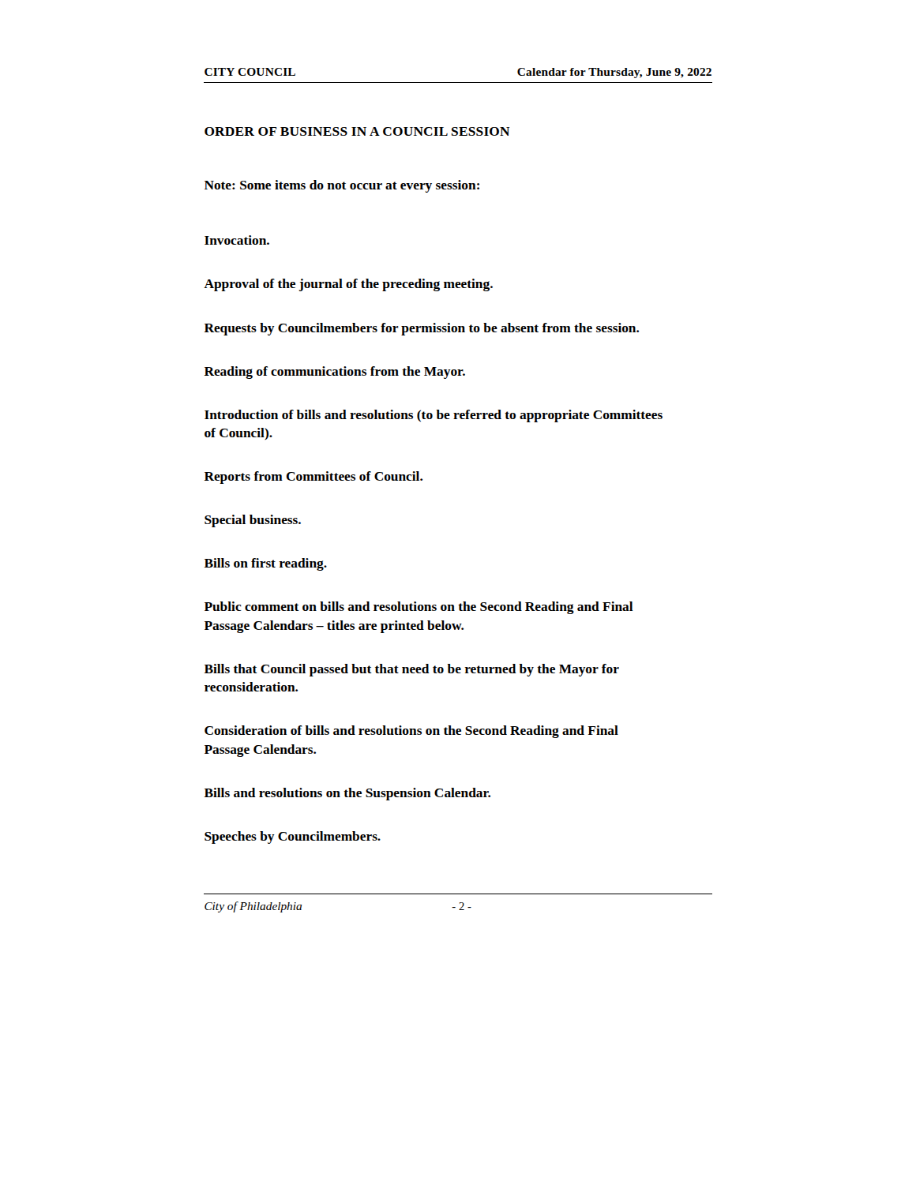CITY COUNCIL
Calendar for Thursday, June 9, 2022
ORDER OF BUSINESS IN A COUNCIL SESSION
Note: Some items do not occur at every session:
Invocation.
Approval of the journal of the preceding meeting.
Requests by Councilmembers for permission to be absent from the session.
Reading of communications from the Mayor.
Introduction of bills and resolutions (to be referred to appropriate Committees of Council).
Reports from Committees of Council.
Special business.
Bills on first reading.
Public comment on bills and resolutions on the Second Reading and Final Passage Calendars – titles are printed below.
Bills that Council passed but that need to be returned by the Mayor for reconsideration.
Consideration of bills and resolutions on the Second Reading and Final Passage Calendars.
Bills and resolutions on the Suspension Calendar.
Speeches by Councilmembers.
City of Philadelphia
- 2 -